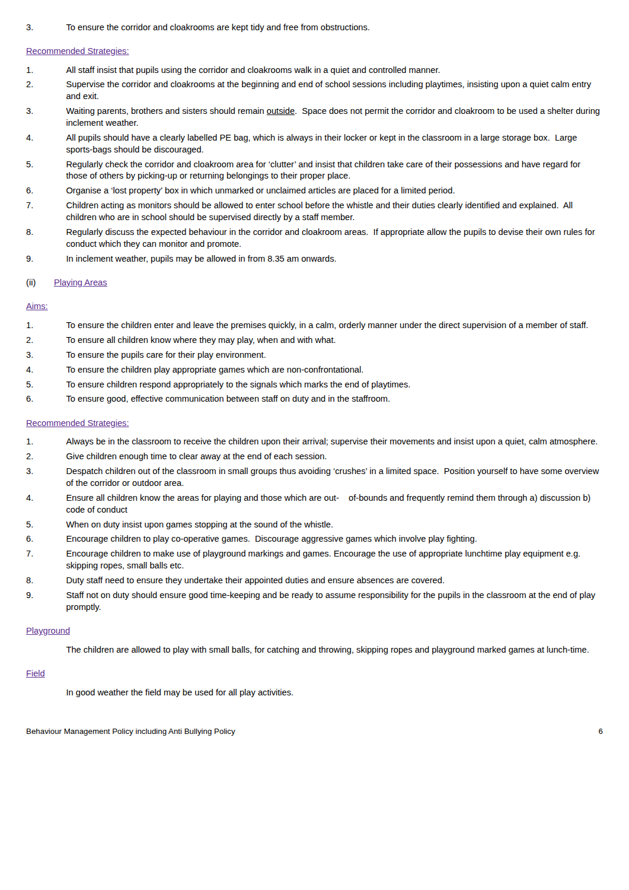3. To ensure the corridor and cloakrooms are kept tidy and free from obstructions.
Recommended Strategies:
1. All staff insist that pupils using the corridor and cloakrooms walk in a quiet and controlled manner.
2. Supervise the corridor and cloakrooms at the beginning and end of school sessions including playtimes, insisting upon a quiet calm entry and exit.
3. Waiting parents, brothers and sisters should remain outside. Space does not permit the corridor and cloakroom to be used a shelter during inclement weather.
4. All pupils should have a clearly labelled PE bag, which is always in their locker or kept in the classroom in a large storage box. Large sports-bags should be discouraged.
5. Regularly check the corridor and cloakroom area for ‘clutter’ and insist that children take care of their possessions and have regard for those of others by picking-up or returning belongings to their proper place.
6. Organise a ‘lost property’ box in which unmarked or unclaimed articles are placed for a limited period.
7. Children acting as monitors should be allowed to enter school before the whistle and their duties clearly identified and explained. All children who are in school should be supervised directly by a staff member.
8. Regularly discuss the expected behaviour in the corridor and cloakroom areas. If appropriate allow the pupils to devise their own rules for conduct which they can monitor and promote.
9. In inclement weather, pupils may be allowed in from 8.35 am onwards.
(ii) Playing Areas
Aims:
1. To ensure the children enter and leave the premises quickly, in a calm, orderly manner under the direct supervision of a member of staff.
2. To ensure all children know where they may play, when and with what.
3. To ensure the pupils care for their play environment.
4. To ensure the children play appropriate games which are non-confrontational.
5. To ensure children respond appropriately to the signals which marks the end of playtimes.
6. To ensure good, effective communication between staff on duty and in the staffroom.
Recommended Strategies:
1. Always be in the classroom to receive the children upon their arrival; supervise their movements and insist upon a quiet, calm atmosphere.
2. Give children enough time to clear away at the end of each session.
3. Despatch children out of the classroom in small groups thus avoiding ‘crushes’ in a limited space. Position yourself to have some overview of the corridor or outdoor area.
4. Ensure all children know the areas for playing and those which are out- of-bounds and frequently remind them through a) discussion b) code of conduct
5. When on duty insist upon games stopping at the sound of the whistle.
6. Encourage children to play co-operative games. Discourage aggressive games which involve play fighting.
7. Encourage children to make use of playground markings and games. Encourage the use of appropriate lunchtime play equipment e.g. skipping ropes, small balls etc.
8. Duty staff need to ensure they undertake their appointed duties and ensure absences are covered.
9. Staff not on duty should ensure good time-keeping and be ready to assume responsibility for the pupils in the classroom at the end of play promptly.
Playground
The children are allowed to play with small balls, for catching and throwing, skipping ropes and playground marked games at lunch-time.
Field
In good weather the field may be used for all play activities.
Behaviour Management Policy including Anti Bullying Policy 6